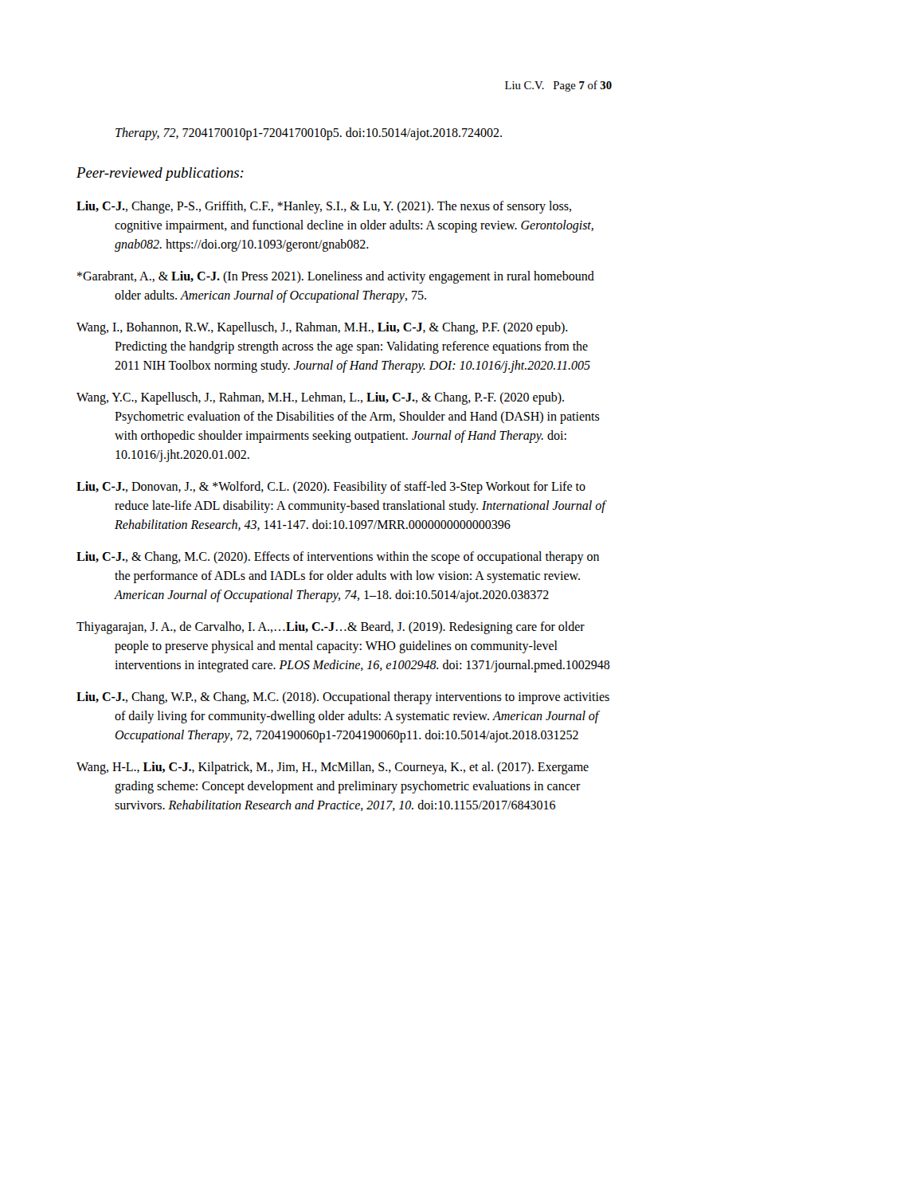Liu C.V. Page 7 of 30
Therapy, 72, 7204170010p1-7204170010p5. doi:10.5014/ajot.2018.724002.
Peer-reviewed publications:
Liu, C-J., Change, P-S., Griffith, C.F., *Hanley, S.I., & Lu, Y. (2021). The nexus of sensory loss, cognitive impairment, and functional decline in older adults: A scoping review. Gerontologist, gnab082. https://doi.org/10.1093/geront/gnab082.
*Garabrant, A., & Liu, C-J. (In Press 2021). Loneliness and activity engagement in rural homebound older adults. American Journal of Occupational Therapy, 75.
Wang, I., Bohannon, R.W., Kapellusch, J., Rahman, M.H., Liu, C-J, & Chang, P.F. (2020 epub). Predicting the handgrip strength across the age span: Validating reference equations from the 2011 NIH Toolbox norming study. Journal of Hand Therapy. DOI: 10.1016/j.jht.2020.11.005
Wang, Y.C., Kapellusch, J., Rahman, M.H., Lehman, L., Liu, C-J., & Chang, P.-F. (2020 epub). Psychometric evaluation of the Disabilities of the Arm, Shoulder and Hand (DASH) in patients with orthopedic shoulder impairments seeking outpatient. Journal of Hand Therapy. doi: 10.1016/j.jht.2020.01.002.
Liu, C-J., Donovan, J., & *Wolford, C.L. (2020). Feasibility of staff-led 3-Step Workout for Life to reduce late-life ADL disability: A community-based translational study. International Journal of Rehabilitation Research, 43, 141-147. doi:10.1097/MRR.0000000000000396
Liu, C-J., & Chang, M.C. (2020). Effects of interventions within the scope of occupational therapy on the performance of ADLs and IADLs for older adults with low vision: A systematic review. American Journal of Occupational Therapy, 74, 1–18. doi:10.5014/ajot.2020.038372
Thiyagarajan, J. A., de Carvalho, I. A.,…Liu, C.-J…& Beard, J. (2019). Redesigning care for older people to preserve physical and mental capacity: WHO guidelines on community-level interventions in integrated care. PLOS Medicine, 16, e1002948. doi: 1371/journal.pmed.1002948
Liu, C-J., Chang, W.P., & Chang, M.C. (2018). Occupational therapy interventions to improve activities of daily living for community-dwelling older adults: A systematic review. American Journal of Occupational Therapy, 72, 7204190060p1-7204190060p11. doi:10.5014/ajot.2018.031252
Wang, H-L., Liu, C-J., Kilpatrick, M., Jim, H., McMillan, S., Courneya, K., et al. (2017). Exergame grading scheme: Concept development and preliminary psychometric evaluations in cancer survivors. Rehabilitation Research and Practice, 2017, 10. doi:10.1155/2017/6843016